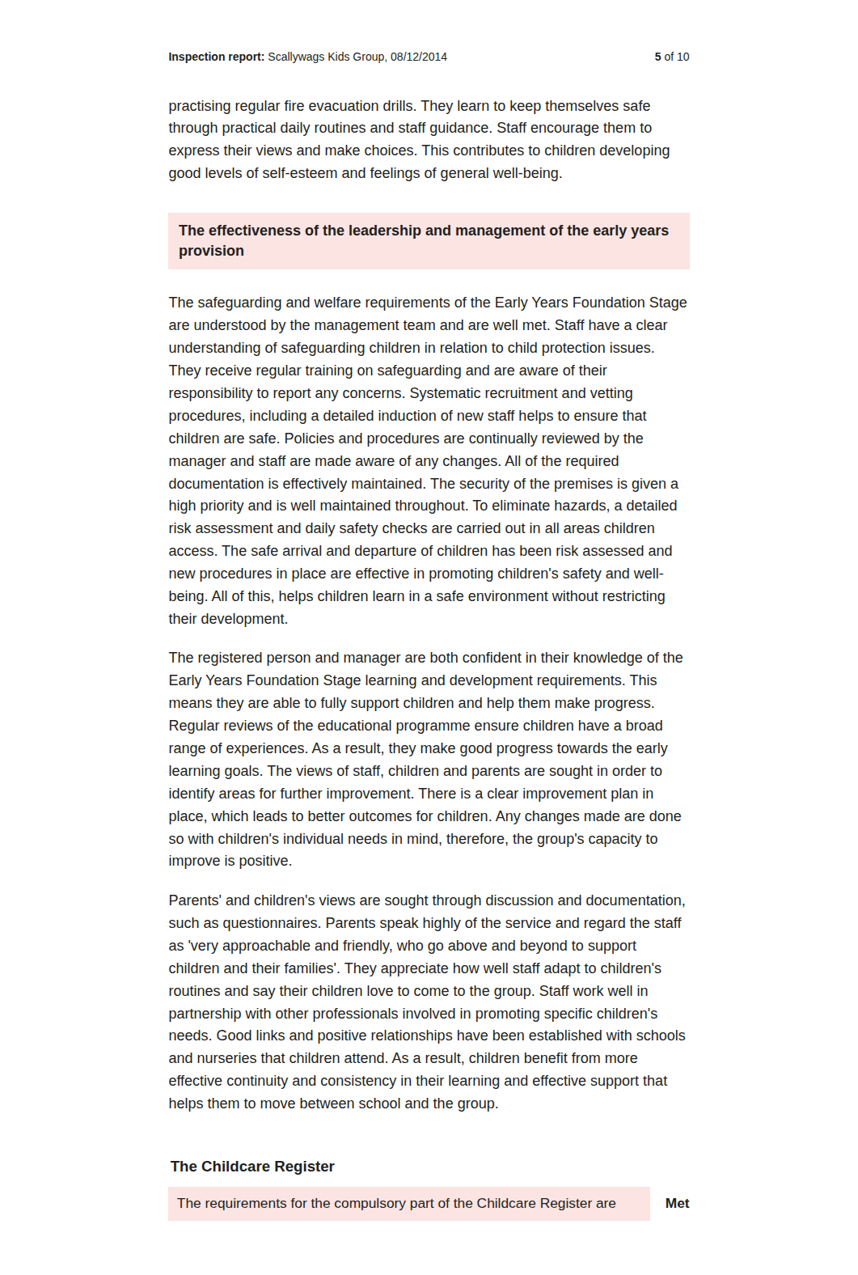Inspection report: Scallywags Kids Group, 08/12/2014
5 of 10
practising regular fire evacuation drills. They learn to keep themselves safe through practical daily routines and staff guidance. Staff encourage them to express their views and make choices. This contributes to children developing good levels of self-esteem and feelings of general well-being.
The effectiveness of the leadership and management of the early years provision
The safeguarding and welfare requirements of the Early Years Foundation Stage are understood by the management team and are well met. Staff have a clear understanding of safeguarding children in relation to child protection issues. They receive regular training on safeguarding and are aware of their responsibility to report any concerns. Systematic recruitment and vetting procedures, including a detailed induction of new staff helps to ensure that children are safe. Policies and procedures are continually reviewed by the manager and staff are made aware of any changes. All of the required documentation is effectively maintained. The security of the premises is given a high priority and is well maintained throughout. To eliminate hazards, a detailed risk assessment and daily safety checks are carried out in all areas children access. The safe arrival and departure of children has been risk assessed and new procedures in place are effective in promoting children's safety and well-being. All of this, helps children learn in a safe environment without restricting their development.
The registered person and manager are both confident in their knowledge of the Early Years Foundation Stage learning and development requirements. This means they are able to fully support children and help them make progress. Regular reviews of the educational programme ensure children have a broad range of experiences. As a result, they make good progress towards the early learning goals. The views of staff, children and parents are sought in order to identify areas for further improvement. There is a clear improvement plan in place, which leads to better outcomes for children. Any changes made are done so with children's individual needs in mind, therefore, the group's capacity to improve is positive.
Parents' and children's views are sought through discussion and documentation, such as questionnaires. Parents speak highly of the service and regard the staff as 'very approachable and friendly, who go above and beyond to support children and their families'. They appreciate how well staff adapt to children's routines and say their children love to come to the group. Staff work well in partnership with other professionals involved in promoting specific children's needs. Good links and positive relationships have been established with schools and nurseries that children attend. As a result, children benefit from more effective continuity and consistency in their learning and effective support that helps them to move between school and the group.
The Childcare Register
The requirements for the compulsory part of the Childcare Register are
Met